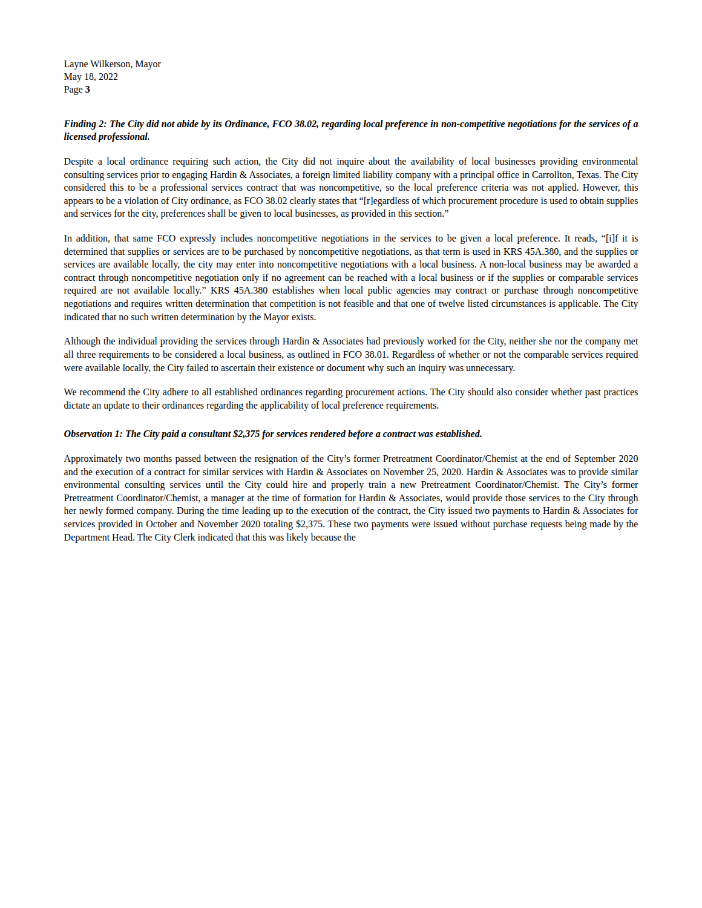Layne Wilkerson, Mayor
May 18, 2022
Page 3
Finding 2: The City did not abide by its Ordinance, FCO 38.02, regarding local preference in non-competitive negotiations for the services of a licensed professional.
Despite a local ordinance requiring such action, the City did not inquire about the availability of local businesses providing environmental consulting services prior to engaging Hardin & Associates, a foreign limited liability company with a principal office in Carrollton, Texas. The City considered this to be a professional services contract that was noncompetitive, so the local preference criteria was not applied. However, this appears to be a violation of City ordinance, as FCO 38.02 clearly states that “[r]egardless of which procurement procedure is used to obtain supplies and services for the city, preferences shall be given to local businesses, as provided in this section.”
In addition, that same FCO expressly includes noncompetitive negotiations in the services to be given a local preference. It reads, “[i]f it is determined that supplies or services are to be purchased by noncompetitive negotiations, as that term is used in KRS 45A.380, and the supplies or services are available locally, the city may enter into noncompetitive negotiations with a local business. A non-local business may be awarded a contract through noncompetitive negotiation only if no agreement can be reached with a local business or if the supplies or comparable services required are not available locally.” KRS 45A.380 establishes when local public agencies may contract or purchase through noncompetitive negotiations and requires written determination that competition is not feasible and that one of twelve listed circumstances is applicable. The City indicated that no such written determination by the Mayor exists.
Although the individual providing the services through Hardin & Associates had previously worked for the City, neither she nor the company met all three requirements to be considered a local business, as outlined in FCO 38.01. Regardless of whether or not the comparable services required were available locally, the City failed to ascertain their existence or document why such an inquiry was unnecessary.
We recommend the City adhere to all established ordinances regarding procurement actions. The City should also consider whether past practices dictate an update to their ordinances regarding the applicability of local preference requirements.
Observation 1: The City paid a consultant $2,375 for services rendered before a contract was established.
Approximately two months passed between the resignation of the City’s former Pretreatment Coordinator/Chemist at the end of September 2020 and the execution of a contract for similar services with Hardin & Associates on November 25, 2020. Hardin & Associates was to provide similar environmental consulting services until the City could hire and properly train a new Pretreatment Coordinator/Chemist. The City’s former Pretreatment Coordinator/Chemist, a manager at the time of formation for Hardin & Associates, would provide those services to the City through her newly formed company. During the time leading up to the execution of the contract, the City issued two payments to Hardin & Associates for services provided in October and November 2020 totaling $2,375. These two payments were issued without purchase requests being made by the Department Head. The City Clerk indicated that this was likely because the